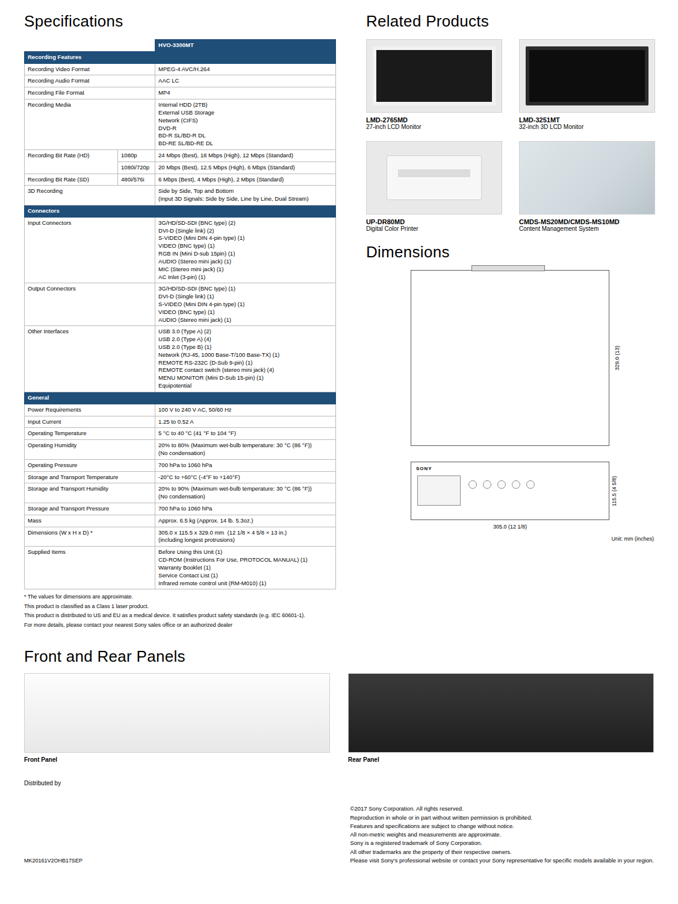Specifications
| | HVO-3300MT |
| --- | --- |
| Recording Features |
| Recording Video Format | MPEG-4 AVC/H.264 |
| Recording Audio Format | AAC LC |
| Recording File Format | MP4 |
| Recording Media | Internal HDD (2TB) External USB Storage Network (CIFS) DVD-R BD-R SL/BD-R DL BD-RE SL/BD-RE DL |
| Recording Bit Rate (HD) | 1080p | 24 Mbps (Best), 18 Mbps (High), 12 Mbps (Standard) |
| 1080i/720p | 20 Mbps (Best), 12.5 Mbps (High), 6 Mbps (Standard) |
| Recording Bit Rate (SD) | 480i/576i | 6 Mbps (Best), 4 Mbps (High), 2 Mbps (Standard) |
| 3D Recording | Side by Side, Top and Bottom (Input 3D Signals: Side by Side, Line by Line, Dual Stream) |
| Connectors |
| Input Connectors | 3G/HD/SD-SDI (BNC type) (2) DVI-D (Single link) (2) S-VIDEO (Mini DIN 4-pin type) (1) VIDEO (BNC type) (1) RGB IN (Mini D-sub 15pin) (1) AUDIO (Stereo mini jack) (1) MIC (Stereo mini jack) (1) AC Inlet (3-pin) (1) |
| Output Connectors | 3G/HD/SD-SDI (BNC type) (1) DVI-D (Single link) (1) S-VIDEO (Mini DIN 4-pin type) (1) VIDEO (BNC type) (1) AUDIO (Stereo mini jack) (1) |
| Other Interfaces | USB 3.0 (Type A) (2) USB 2.0 (Type A) (4) USB 2.0 (Type B) (1) Network (RJ-45, 1000 Base-T/100 Base-TX) (1) REMOTE RS-232C (D-Sub 9-pin) (1) REMOTE contact switch (stereo mini jack) (4) MENU MONITOR (Mini D-Sub 15-pin) (1) Equipotential |
| General |
| Power Requirements | 100 V to 240 V AC, 50/60 Hz |
| Input Current | 1.25 to 0.52 A |
| Operating Temperature | 5 °C to 40 °C (41 °F to 104 °F) |
| Operating Humidity | 20% to 80% (Maximum wet-bulb temperature: 30 °C (86 °F)) (No condensation) |
| Operating Pressure | 700 hPa to 1060 hPa |
| Storage and Transport Temperature | -20°C to +60°C (-4°F to +140°F) |
| Storage and Transport Humidity | 20% to 90% (Maximum wet-bulb temperature: 30 °C (86 °F)) (No condensation) |
| Storage and Transport Pressure | 700 hPa to 1060 hPa |
| Mass | Approx. 6.5 kg (Approx. 14 lb. 5.3oz.) |
| Dimensions (W x H x D) * | 305.0 x 115.5 x 329.0 mm (12 1/8 × 4 5/8 × 13 in.) (including longest protrusions) |
| Supplied Items | Before Using this Unit (1) CD-ROM (Instructions For Use, PROTOCOL MANUAL) (1) Warranty Booklet (1) Service Contact List (1) Infrared remote control unit (RM-M010) (1) |
* The values for dimensions are approximate.
This product is classified as a Class 1 laser product.
This product is distributed to US and EU as a medical device. It satisfies product safety standards (e.g. IEC 60601-1).
For more details, please contact your nearest Sony sales office or an authorized dealer
Front and Rear Panels
Related Products
LMD-2765MD
27-inch LCD Monitor
LMD-3251MT
32-inch 3D LCD Monitor
UP-DR80MD
Digital Color Printer
CMDS-MS20MD/CMDS-MS10MD
Content Management System
Dimensions
329.0 (13)
SONY
115.5 (4 5/8)
305.0 (12 1/8)
Unit: mm (inches)
Front Panel
Rear Panel
Distributed by
MK20161V2OHB17SEP
©2017 Sony Corporation. All rights reserved.
Reproduction in whole or in part without written permission is prohibited.
Features and specifications are subject to change without notice.
All non-metric weights and measurements are approximate.
Sony is a registered trademark of Sony Corporation.
All other trademarks are the property of their respective owners.
Please visit Sony's professional website or contact your Sony representative for specific models available in your region.